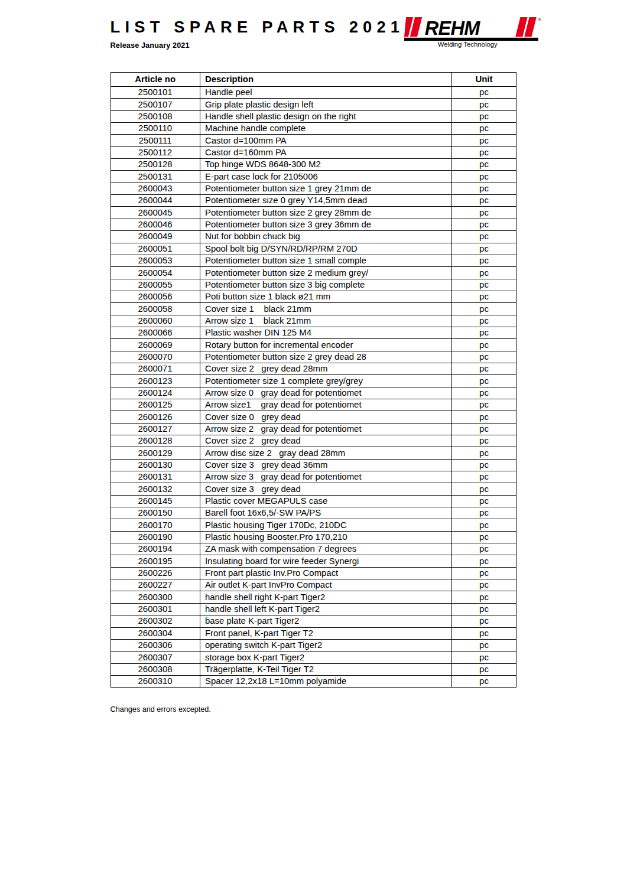LIST SPARE PARTS 2021
Release January 2021
REHM Welding Technology REHM ® Welding Technology
| Article no | Description | Unit |
| --- | --- | --- |
| 2500101 | Handle peel | pc |
| 2500107 | Grip plate plastic design left | pc |
| 2500108 | Handle shell plastic design on the right | pc |
| 2500110 | Machine handle complete | pc |
| 2500111 | Castor d=100mm PA | pc |
| 2500112 | Castor d=160mm PA | pc |
| 2500128 | Top hinge WDS 8648-300 M2 | pc |
| 2500131 | E-part case lock for 2105006 | pc |
| 2600043 | Potentiometer button size 1 grey 21mm de | pc |
| 2600044 | Potentiometer size 0 grey Y14,5mm dead | pc |
| 2600045 | Potentiometer button size 2 grey 28mm de | pc |
| 2600046 | Potentiometer button size 3 grey 36mm de | pc |
| 2600049 | Nut for bobbin chuck big | pc |
| 2600051 | Spool bolt big D/SYN/RD/RP/RM 270D | pc |
| 2600053 | Potentiometer button size 1 small comple | pc |
| 2600054 | Potentiometer button size 2 medium grey/ | pc |
| 2600055 | Potentiometer button size 3 big complete | pc |
| 2600056 | Poti button size 1 black ø21 mm | pc |
| 2600058 | Cover size 1 black 21mm | pc |
| 2600060 | Arrow size 1 black 21mm | pc |
| 2600066 | Plastic washer DIN 125 M4 | pc |
| 2600069 | Rotary button for incremental encoder | pc |
| 2600070 | Potentiometer button size 2 grey dead 28 | pc |
| 2600071 | Cover size 2 grey dead 28mm | pc |
| 2600123 | Potentiometer size 1 complete grey/grey | pc |
| 2600124 | Arrow size 0 gray dead for potentiomet | pc |
| 2600125 | Arrow size1 gray dead for potentiomet | pc |
| 2600126 | Cover size 0 grey dead | pc |
| 2600127 | Arrow size 2 gray dead for potentiomet | pc |
| 2600128 | Cover size 2 grey dead | pc |
| 2600129 | Arrow disc size 2 gray dead 28mm | pc |
| 2600130 | Cover size 3 grey dead 36mm | pc |
| 2600131 | Arrow size 3 gray dead for potentiomet | pc |
| 2600132 | Cover size 3 grey dead | pc |
| 2600145 | Plastic cover MEGAPULS case | pc |
| 2600150 | Barell foot 16x6,5/-SW PA/PS | pc |
| 2600170 | Plastic housing Tiger 170Dc, 210DC | pc |
| 2600190 | Plastic housing Booster.Pro 170,210 | pc |
| 2600194 | ZA mask with compensation 7 degrees | pc |
| 2600195 | Insulating board for wire feeder Synergi | pc |
| 2600226 | Front part plastic Inv.Pro Compact | pc |
| 2600227 | Air outlet K-part InvPro Compact | pc |
| 2600300 | handle shell right K-part Tiger2 | pc |
| 2600301 | handle shell left K-part Tiger2 | pc |
| 2600302 | base plate K-part Tiger2 | pc |
| 2600304 | Front panel, K-part Tiger T2 | pc |
| 2600306 | operating switch K-part Tiger2 | pc |
| 2600307 | storage box K-part Tiger2 | pc |
| 2600308 | Trägerplatte, K-Teil Tiger T2 | pc |
| 2600310 | Spacer 12,2x18 L=10mm polyamide | pc |
Changes and errors excepted.